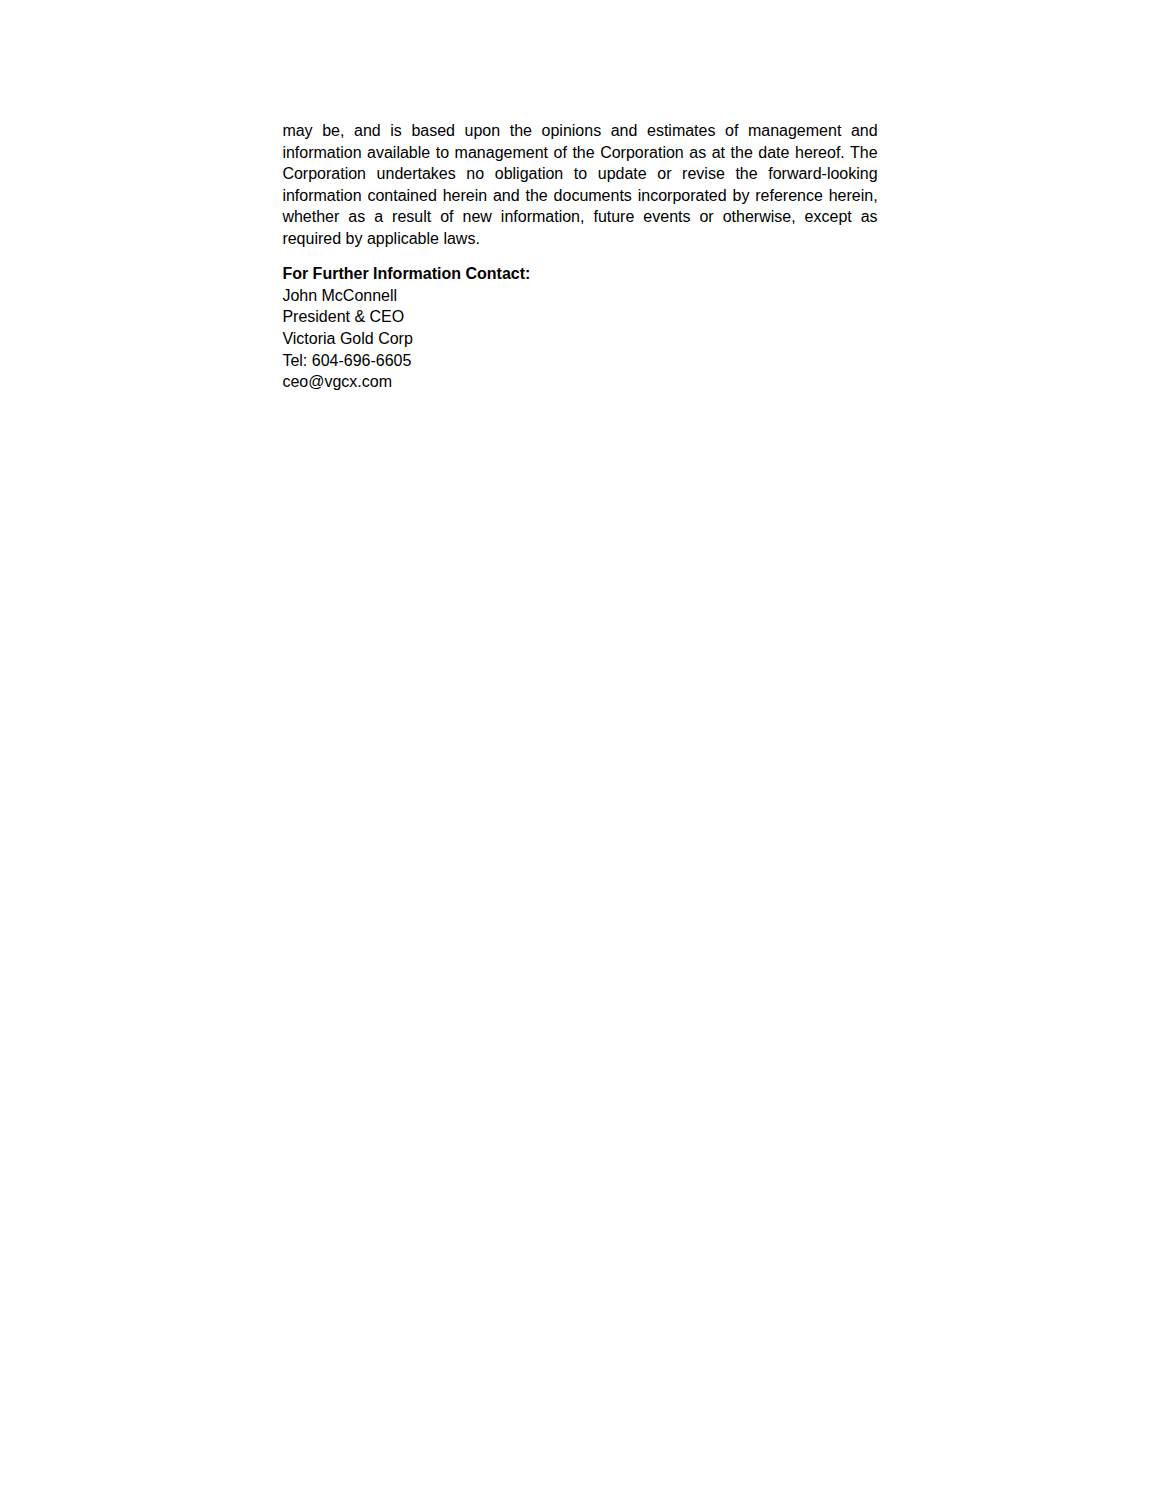may be, and is based upon the opinions and estimates of management and information available to management of the Corporation as at the date hereof. The Corporation undertakes no obligation to update or revise the forward-looking information contained herein and the documents incorporated by reference herein, whether as a result of new information, future events or otherwise, except as required by applicable laws.
For Further Information Contact:
John McConnell President & CEO Victoria Gold Corp Tel: 604-696-6605 ceo@vgcx.com